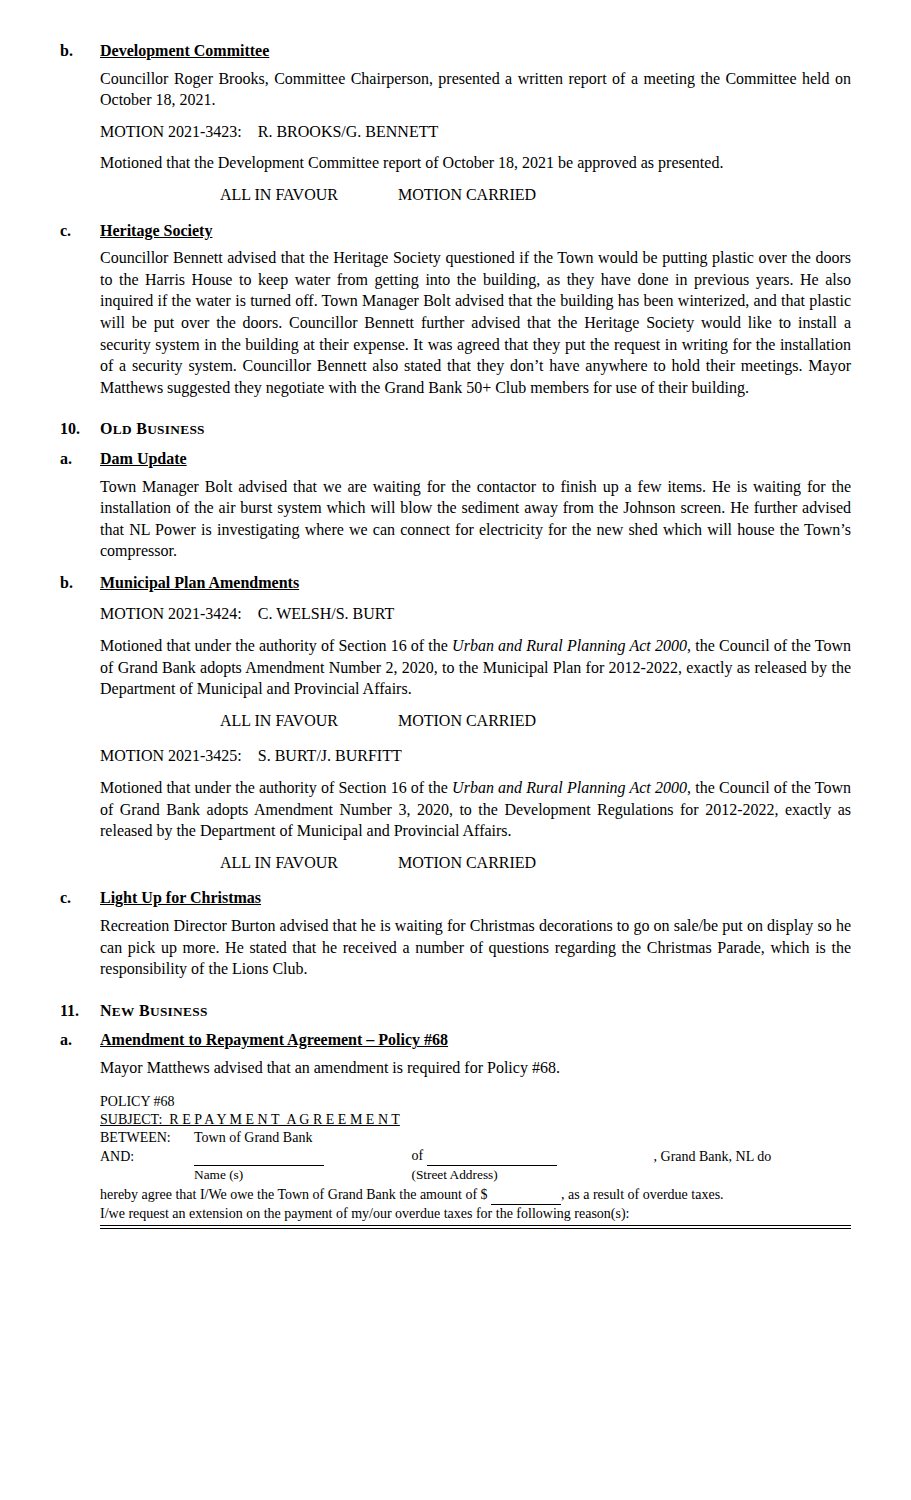b.
Development Committee
Councillor Roger Brooks, Committee Chairperson, presented a written report of a meeting the Committee held on October 18, 2021.
MOTION 2021-3423: R. BROOKS/G. BENNETT
Motioned that the Development Committee report of October 18, 2021 be approved as presented.
ALL IN FAVOUR MOTION CARRIED
c.
Heritage Society
Councillor Bennett advised that the Heritage Society questioned if the Town would be putting plastic over the doors to the Harris House to keep water from getting into the building, as they have done in previous years. He also inquired if the water is turned off. Town Manager Bolt advised that the building has been winterized, and that plastic will be put over the doors. Councillor Bennett further advised that the Heritage Society would like to install a security system in the building at their expense. It was agreed that they put the request in writing for the installation of a security system. Councillor Bennett also stated that they don’t have anywhere to hold their meetings. Mayor Matthews suggested they negotiate with the Grand Bank 50+ Club members for use of their building.
10.
OLD BUSINESS
a.
Dam Update
Town Manager Bolt advised that we are waiting for the contactor to finish up a few items. He is waiting for the installation of the air burst system which will blow the sediment away from the Johnson screen. He further advised that NL Power is investigating where we can connect for electricity for the new shed which will house the Town’s compressor.
b.
Municipal Plan Amendments
MOTION 2021-3424: C. WELSH/S. BURT
Motioned that under the authority of Section 16 of the Urban and Rural Planning Act 2000, the Council of the Town of Grand Bank adopts Amendment Number 2, 2020, to the Municipal Plan for 2012-2022, exactly as released by the Department of Municipal and Provincial Affairs.
ALL IN FAVOUR MOTION CARRIED
MOTION 2021-3425: S. BURT/J. BURFITT
Motioned that under the authority of Section 16 of the Urban and Rural Planning Act 2000, the Council of the Town of Grand Bank adopts Amendment Number 3, 2020, to the Development Regulations for 2012-2022, exactly as released by the Department of Municipal and Provincial Affairs.
ALL IN FAVOUR MOTION CARRIED
c.
Light Up for Christmas
Recreation Director Burton advised that he is waiting for Christmas decorations to go on sale/be put on display so he can pick up more. He stated that he received a number of questions regarding the Christmas Parade, which is the responsibility of the Lions Club.
11.
NEW BUSINESS
a.
Amendment to Repayment Agreement – Policy #68
Mayor Matthews advised that an amendment is required for Policy #68.
POLICY #68
SUBJECT: R E P A Y M E N T A G R E E M E N T
| BETWEEN: | Town of Grand Bank |
| AND: | | of | , Grand Bank, NL do |
| | Name (s) | (Street Address) | |
hereby agree that I/We owe the Town of Grand Bank the amount of $ , as a result of overdue taxes.
I/we request an extension on the payment of my/our overdue taxes for the following reason(s):